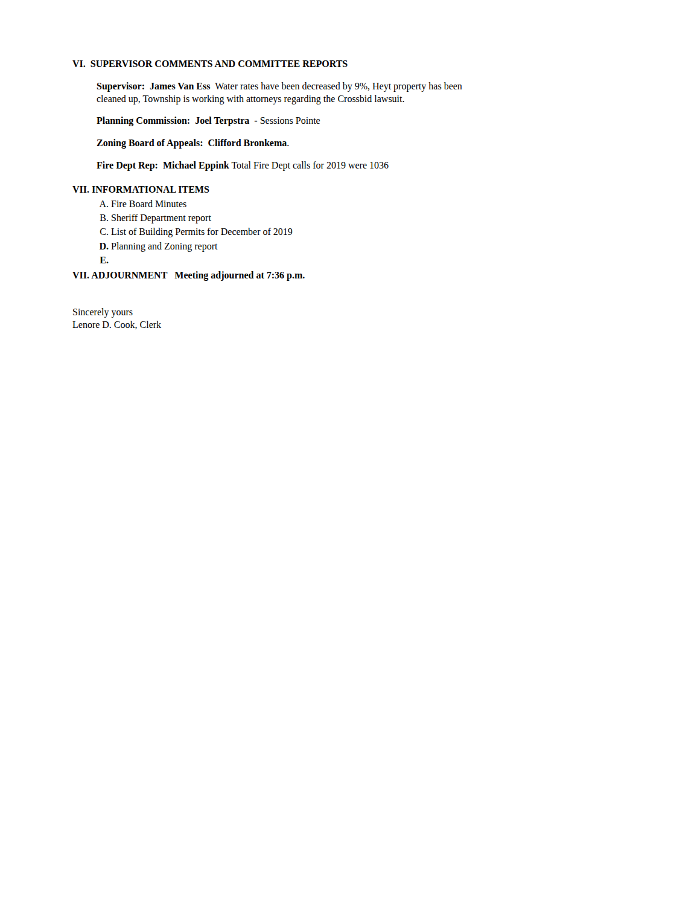VI. SUPERVISOR COMMENTS AND COMMITTEE REPORTS
Supervisor: James Van Ess Water rates have been decreased by 9%, Heyt property has been cleaned up, Township is working with attorneys regarding the Crossbid lawsuit.
Planning Commission: Joel Terpstra - Sessions Pointe
Zoning Board of Appeals: Clifford Bronkema.
Fire Dept Rep: Michael Eppink Total Fire Dept calls for 2019 were 1036
VII. INFORMATIONAL ITEMS
Fire Board Minutes
Sheriff Department report
List of Building Permits for December of 2019
Planning and Zoning report
VII. ADJOURNMENT Meeting adjourned at 7:36 p.m.
Sincerely yours
Lenore D. Cook, Clerk